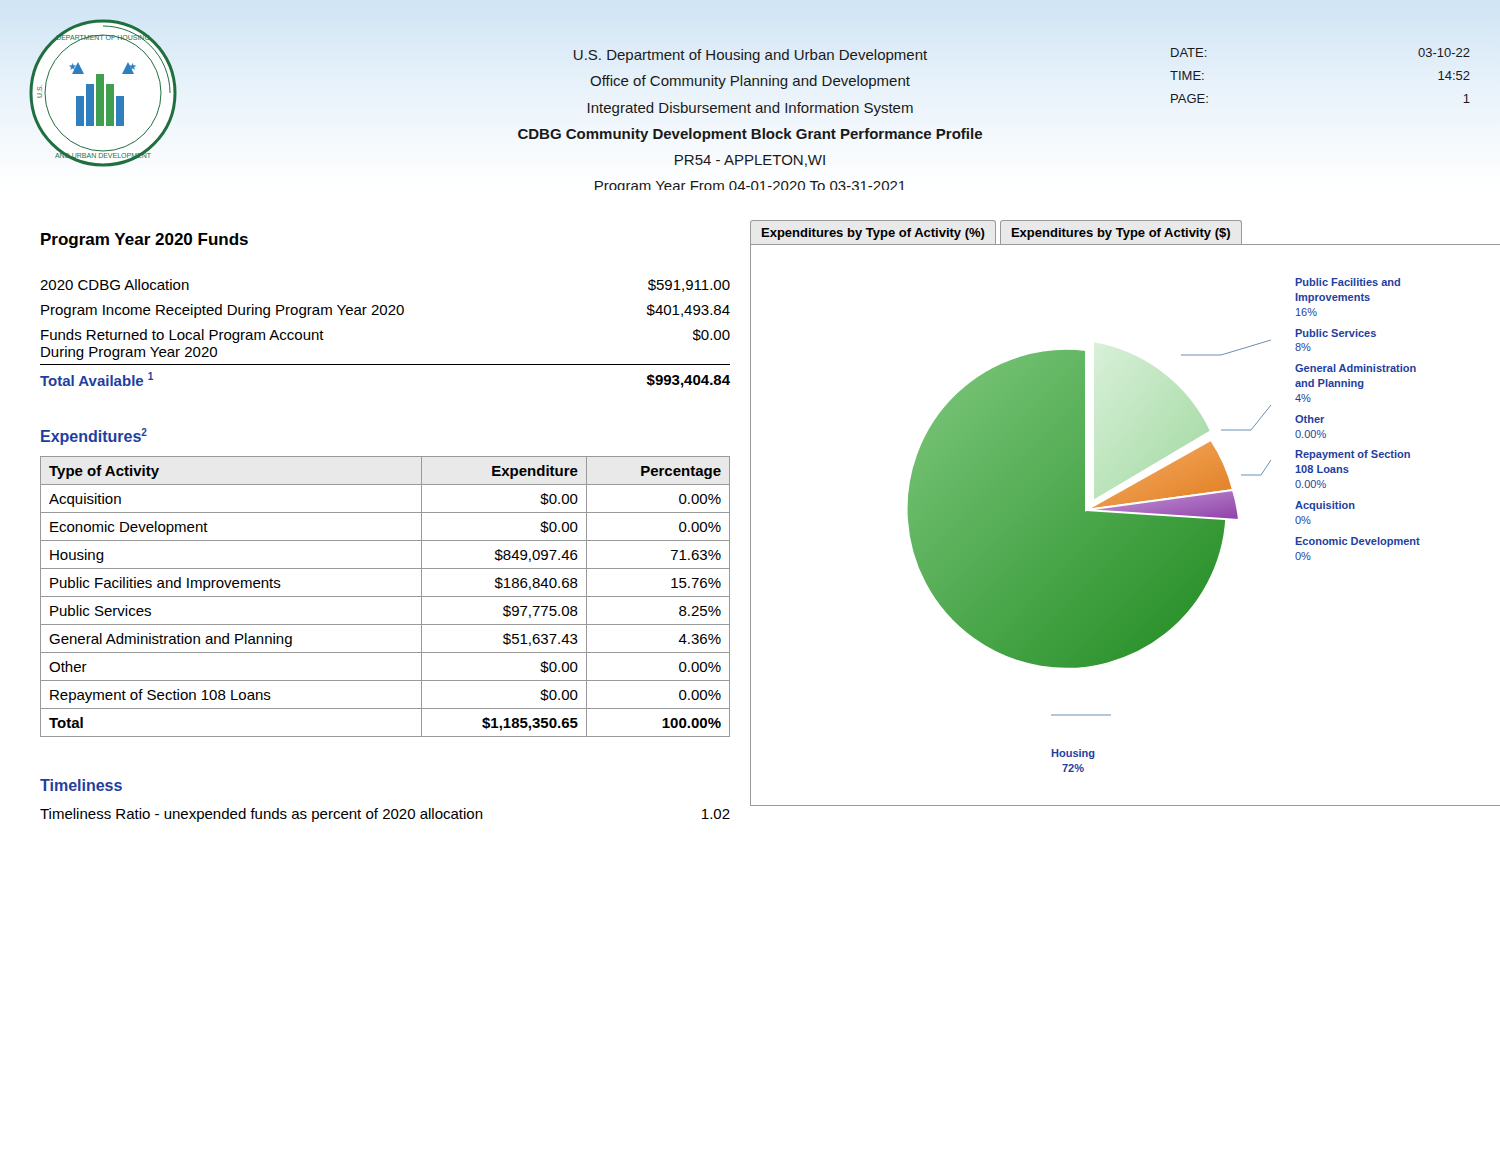DEPARTMENT OF HOUSING AND URBAN DEVELOPMENT U.S. ★ ★
U.S. Department of Housing and Urban Development
Office of Community Planning and Development
Integrated Disbursement and Information System
CDBG Community Development Block Grant Performance Profile
PR54 - APPLETON,WI
Program Year From 04-01-2020 To 03-31-2021
| DATE: | 03-10-22 |
| TIME: | 14:52 |
| PAGE: | 1 |
Program Year 2020 Funds
| 2020 CDBG Allocation | $591,911.00 |
| Program Income Receipted During Program Year 2020 | $401,493.84 |
| Funds Returned to Local Program Account During Program Year 2020 | $0.00 |
| Total Available 1 | $993,404.84 |
Expenditures2
| Type of Activity | Expenditure | Percentage |
| --- | --- | --- |
| Acquisition | $0.00 | 0.00% |
| Economic Development | $0.00 | 0.00% |
| Housing | $849,097.46 | 71.63% |
| Public Facilities and Improvements | $186,840.68 | 15.76% |
| Public Services | $97,775.08 | 8.25% |
| General Administration and Planning | $51,637.43 | 4.36% |
| Other | $0.00 | 0.00% |
| Repayment of Section 108 Loans | $0.00 | 0.00% |
| Total | $1,185,350.65 | 100.00% |
Timeliness
Timeliness Ratio - unexpended funds as percent of 2020 allocation
1.02
Expenditures by Type of Activity (%)
Expenditures by Type of Activity ($)
Public Facilities and
Improvements
16%
Public Services
8%
General Administration
and Planning
4%
Other
0.00%
Repayment of Section
108 Loans
0.00%
Acquisition
0%
Economic Development
0%
Housing
72%